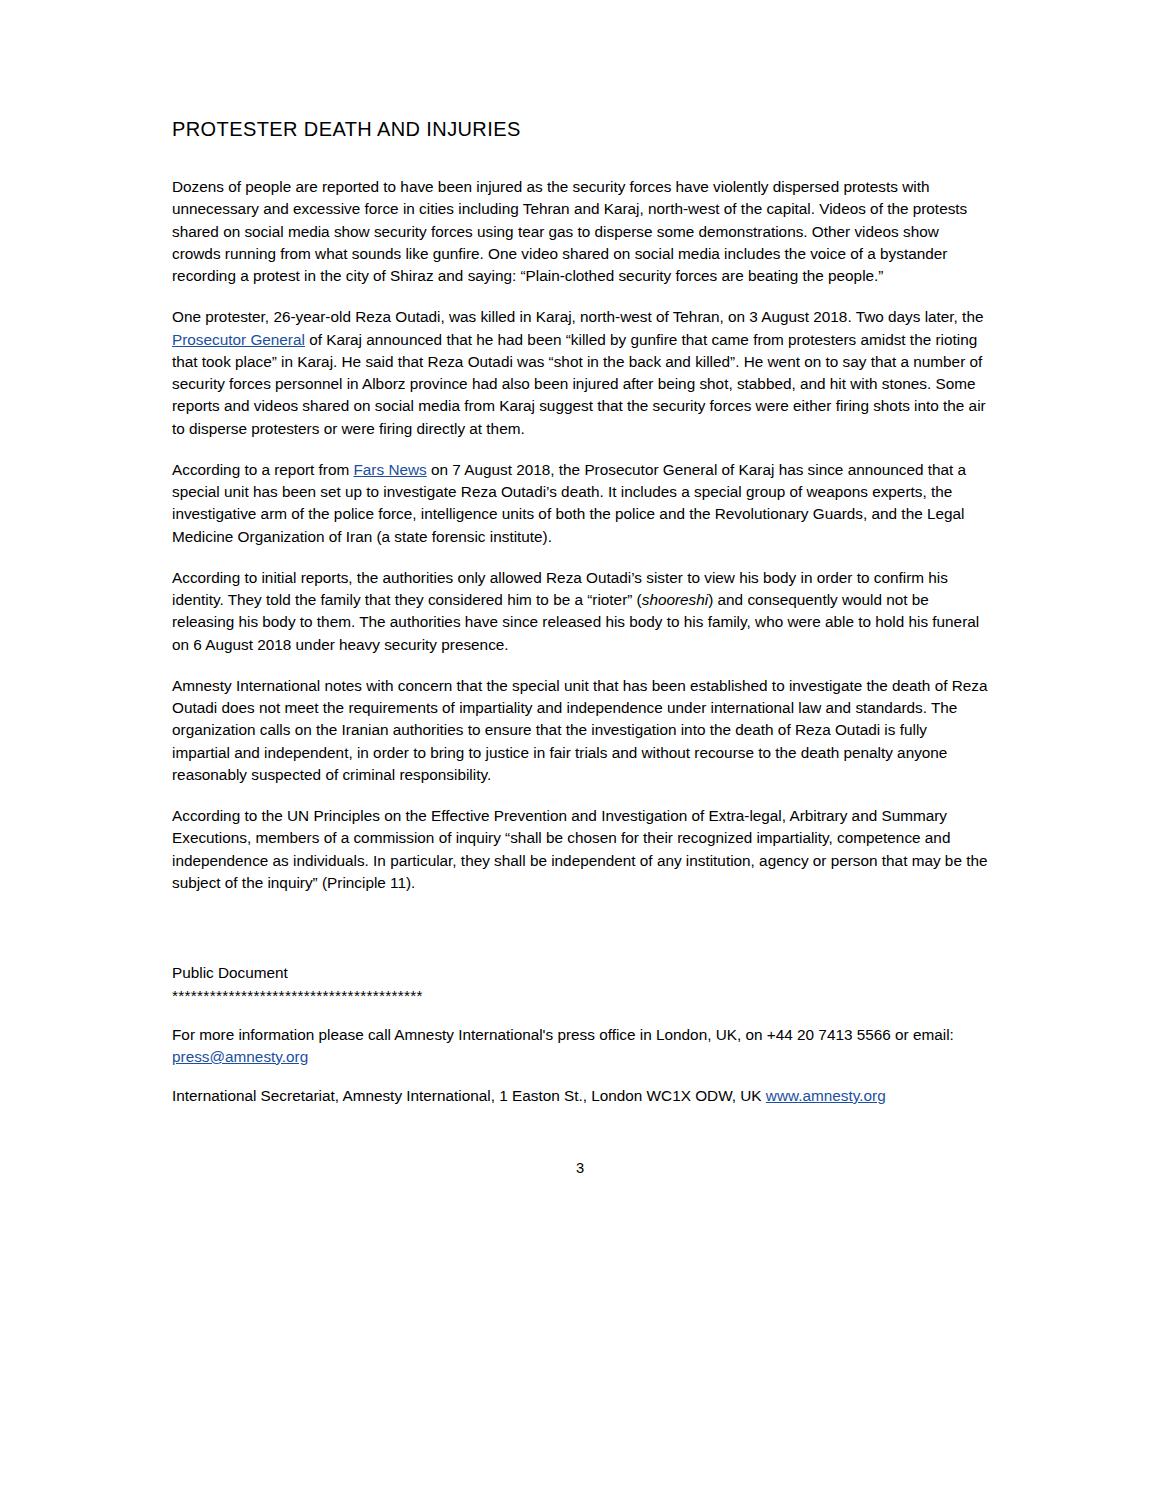Protester death and injuries
Dozens of people are reported to have been injured as the security forces have violently dispersed protests with unnecessary and excessive force in cities including Tehran and Karaj, north-west of the capital. Videos of the protests shared on social media show security forces using tear gas to disperse some demonstrations. Other videos show crowds running from what sounds like gunfire. One video shared on social media includes the voice of a bystander recording a protest in the city of Shiraz and saying: “Plain-clothed security forces are beating the people.”
One protester, 26-year-old Reza Outadi, was killed in Karaj, north-west of Tehran, on 3 August 2018. Two days later, the Prosecutor General of Karaj announced that he had been “killed by gunfire that came from protesters amidst the rioting that took place” in Karaj. He said that Reza Outadi was “shot in the back and killed”. He went on to say that a number of security forces personnel in Alborz province had also been injured after being shot, stabbed, and hit with stones. Some reports and videos shared on social media from Karaj suggest that the security forces were either firing shots into the air to disperse protesters or were firing directly at them.
According to a report from Fars News on 7 August 2018, the Prosecutor General of Karaj has since announced that a special unit has been set up to investigate Reza Outadi’s death. It includes a special group of weapons experts, the investigative arm of the police force, intelligence units of both the police and the Revolutionary Guards, and the Legal Medicine Organization of Iran (a state forensic institute).
According to initial reports, the authorities only allowed Reza Outadi’s sister to view his body in order to confirm his identity. They told the family that they considered him to be a “rioter” (shooreshi) and consequently would not be releasing his body to them. The authorities have since released his body to his family, who were able to hold his funeral on 6 August 2018 under heavy security presence.
Amnesty International notes with concern that the special unit that has been established to investigate the death of Reza Outadi does not meet the requirements of impartiality and independence under international law and standards. The organization calls on the Iranian authorities to ensure that the investigation into the death of Reza Outadi is fully impartial and independent, in order to bring to justice in fair trials and without recourse to the death penalty anyone reasonably suspected of criminal responsibility.
According to the UN Principles on the Effective Prevention and Investigation of Extra-legal, Arbitrary and Summary Executions, members of a commission of inquiry “shall be chosen for their recognized impartiality, competence and independence as individuals. In particular, they shall be independent of any institution, agency or person that may be the subject of the inquiry” (Principle 11).
Public Document
****************************************
For more information please call Amnesty International's press office in London, UK, on +44 20 7413 5566 or email: press@amnesty.org
International Secretariat, Amnesty International, 1 Easton St., London WC1X ODW, UK www.amnesty.org
3